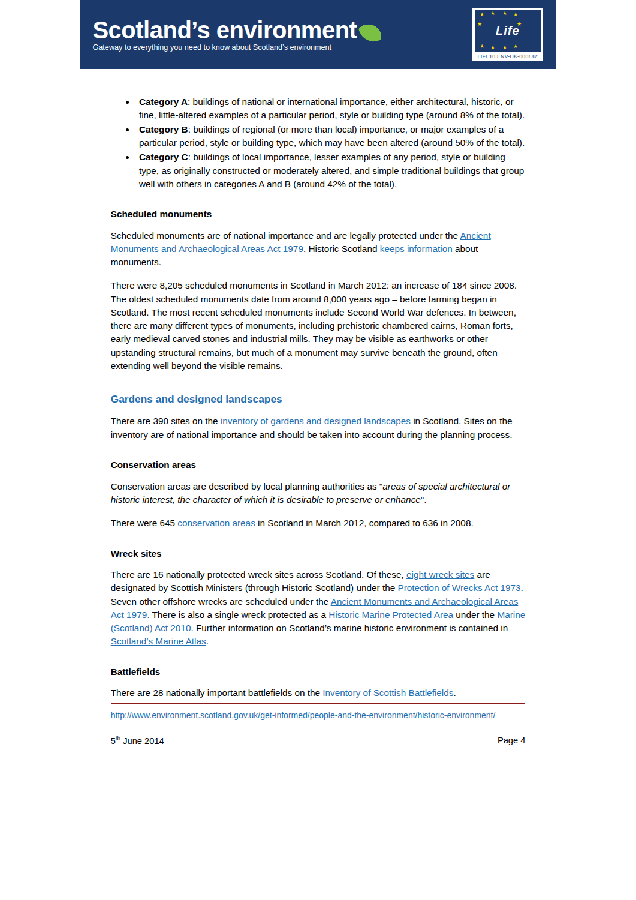Scotland’s environment
Gateway to everything you need to know about Scotland’s environment
★ ★ ★ ★ ★ ★ ★ ★ ★ ★ Life
LIFE10 ENV-UK-000182
Category A: buildings of national or international importance, either architectural, historic, or fine, little-altered examples of a particular period, style or building type (around 8% of the total).
Category B: buildings of regional (or more than local) importance, or major examples of a particular period, style or building type, which may have been altered (around 50% of the total).
Category C: buildings of local importance, lesser examples of any period, style or building type, as originally constructed or moderately altered, and simple traditional buildings that group well with others in categories A and B (around 42% of the total).
Scheduled monuments
Scheduled monuments are of national importance and are legally protected under the Ancient Monuments and Archaeological Areas Act 1979. Historic Scotland keeps information about monuments.
There were 8,205 scheduled monuments in Scotland in March 2012: an increase of 184 since 2008. The oldest scheduled monuments date from around 8,000 years ago – before farming began in Scotland. The most recent scheduled monuments include Second World War defences. In between, there are many different types of monuments, including prehistoric chambered cairns, Roman forts, early medieval carved stones and industrial mills. They may be visible as earthworks or other upstanding structural remains, but much of a monument may survive beneath the ground, often extending well beyond the visible remains.
Gardens and designed landscapes
There are 390 sites on the inventory of gardens and designed landscapes in Scotland. Sites on the inventory are of national importance and should be taken into account during the planning process.
Conservation areas
Conservation areas are described by local planning authorities as "areas of special architectural or historic interest, the character of which it is desirable to preserve or enhance".
There were 645 conservation areas in Scotland in March 2012, compared to 636 in 2008.
Wreck sites
There are 16 nationally protected wreck sites across Scotland. Of these, eight wreck sites are designated by Scottish Ministers (through Historic Scotland) under the Protection of Wrecks Act 1973. Seven other offshore wrecks are scheduled under the Ancient Monuments and Archaeological Areas Act 1979. There is also a single wreck protected as a Historic Marine Protected Area under the Marine (Scotland) Act 2010. Further information on Scotland’s marine historic environment is contained in Scotland’s Marine Atlas.
Battlefields
There are 28 nationally important battlefields on the Inventory of Scottish Battlefields.
http://www.environment.scotland.gov.uk/get-informed/people-and-the-environment/historic-environment/
5th June 2014 Page 4